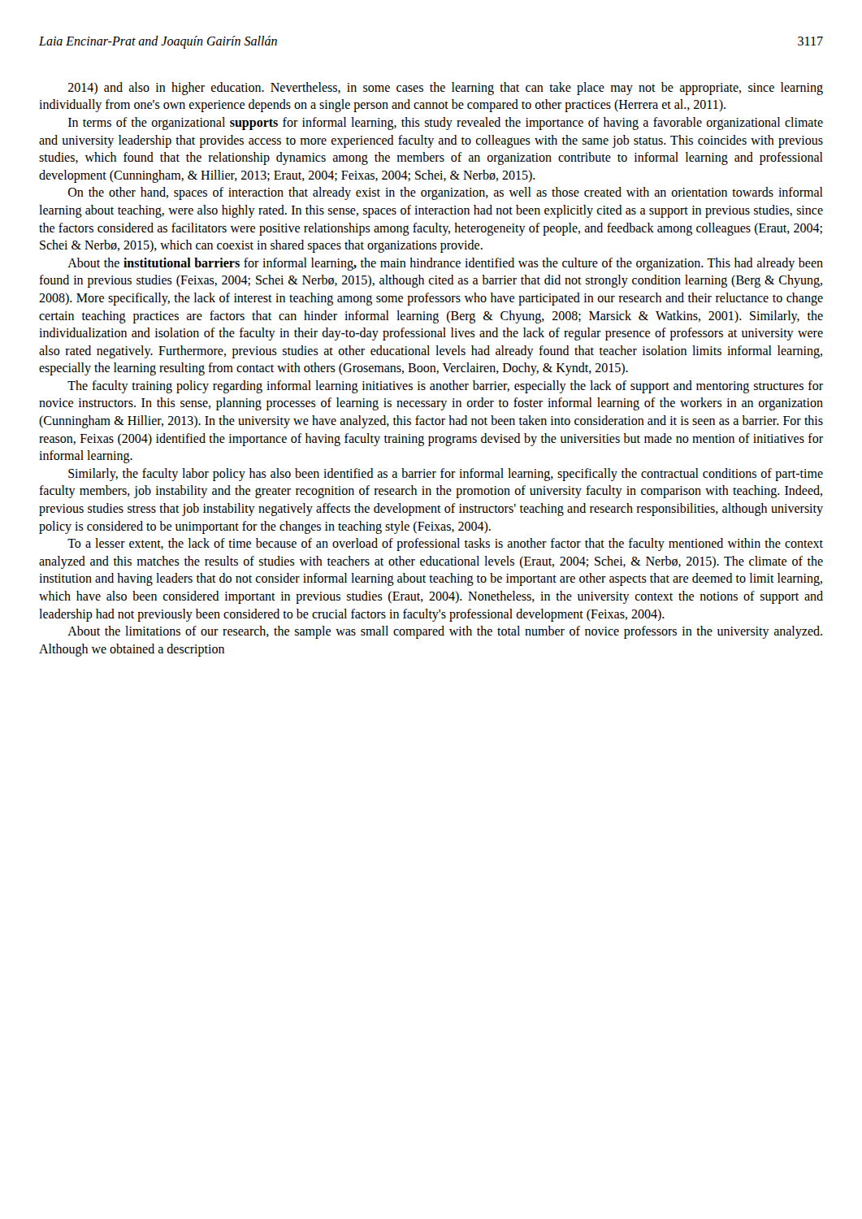Laia Encinar-Prat and Joaquín Gairín Sallán 3117
2014) and also in higher education. Nevertheless, in some cases the learning that can take place may not be appropriate, since learning individually from one's own experience depends on a single person and cannot be compared to other practices (Herrera et al., 2011).
In terms of the organizational supports for informal learning, this study revealed the importance of having a favorable organizational climate and university leadership that provides access to more experienced faculty and to colleagues with the same job status. This coincides with previous studies, which found that the relationship dynamics among the members of an organization contribute to informal learning and professional development (Cunningham, & Hillier, 2013; Eraut, 2004; Feixas, 2004; Schei, & Nerbø, 2015).
On the other hand, spaces of interaction that already exist in the organization, as well as those created with an orientation towards informal learning about teaching, were also highly rated. In this sense, spaces of interaction had not been explicitly cited as a support in previous studies, since the factors considered as facilitators were positive relationships among faculty, heterogeneity of people, and feedback among colleagues (Eraut, 2004; Schei & Nerbø, 2015), which can coexist in shared spaces that organizations provide.
About the institutional barriers for informal learning, the main hindrance identified was the culture of the organization. This had already been found in previous studies (Feixas, 2004; Schei & Nerbø, 2015), although cited as a barrier that did not strongly condition learning (Berg & Chyung, 2008). More specifically, the lack of interest in teaching among some professors who have participated in our research and their reluctance to change certain teaching practices are factors that can hinder informal learning (Berg & Chyung, 2008; Marsick & Watkins, 2001). Similarly, the individualization and isolation of the faculty in their day-to-day professional lives and the lack of regular presence of professors at university were also rated negatively. Furthermore, previous studies at other educational levels had already found that teacher isolation limits informal learning, especially the learning resulting from contact with others (Grosemans, Boon, Verclairen, Dochy, & Kyndt, 2015).
The faculty training policy regarding informal learning initiatives is another barrier, especially the lack of support and mentoring structures for novice instructors. In this sense, planning processes of learning is necessary in order to foster informal learning of the workers in an organization (Cunningham & Hillier, 2013). In the university we have analyzed, this factor had not been taken into consideration and it is seen as a barrier. For this reason, Feixas (2004) identified the importance of having faculty training programs devised by the universities but made no mention of initiatives for informal learning.
Similarly, the faculty labor policy has also been identified as a barrier for informal learning, specifically the contractual conditions of part-time faculty members, job instability and the greater recognition of research in the promotion of university faculty in comparison with teaching. Indeed, previous studies stress that job instability negatively affects the development of instructors' teaching and research responsibilities, although university policy is considered to be unimportant for the changes in teaching style (Feixas, 2004).
To a lesser extent, the lack of time because of an overload of professional tasks is another factor that the faculty mentioned within the context analyzed and this matches the results of studies with teachers at other educational levels (Eraut, 2004; Schei, & Nerbø, 2015). The climate of the institution and having leaders that do not consider informal learning about teaching to be important are other aspects that are deemed to limit learning, which have also been considered important in previous studies (Eraut, 2004). Nonetheless, in the university context the notions of support and leadership had not previously been considered to be crucial factors in faculty's professional development (Feixas, 2004).
About the limitations of our research, the sample was small compared with the total number of novice professors in the university analyzed. Although we obtained a description